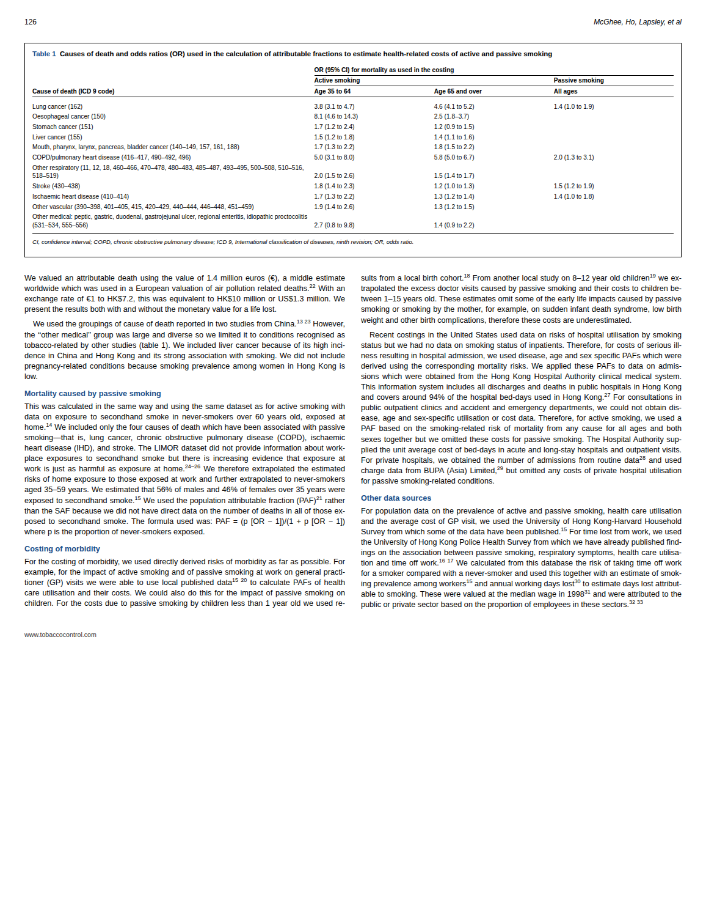126 McGhee, Ho, Lapsley, et al
Table 1 Causes of death and odds ratios (OR) used in the calculation of attributable fractions to estimate health-related costs of active and passive smoking
| | OR (95% CI) for mortality as used in the costing |
| --- | --- |
| | Active smoking | Passive smoking |
| Cause of death (ICD 9 code) | Age 35 to 64 | Age 65 and over | All ages |
| Lung cancer (162) | 3.8 (3.1 to 4.7) | 4.6 (4.1 to 5.2) | 1.4 (1.0 to 1.9) |
| Oesophageal cancer (150) | 8.1 (4.6 to 14.3) | 2.5 (1.8–3.7) | |
| Stomach cancer (151) | 1.7 (1.2 to 2.4) | 1.2 (0.9 to 1.5) | |
| Liver cancer (155) | 1.5 (1.2 to 1.8) | 1.4 (1.1 to 1.6) | |
| Mouth, pharynx, larynx, pancreas, bladder cancer (140–149, 157, 161, 188) | 1.7 (1.3 to 2.2) | 1.8 (1.5 to 2.2) | |
| COPD/pulmonary heart disease (416–417, 490–492, 496) | 5.0 (3.1 to 8.0) | 5.8 (5.0 to 6.7) | 2.0 (1.3 to 3.1) |
| Other respiratory (11, 12, 18, 460–466, 470–478, 480–483, 485–487, 493–495, 500–508, 510–516, 518–519) | 2.0 (1.5 to 2.6) | 1.5 (1.4 to 1.7) | |
| Stroke (430–438) | 1.8 (1.4 to 2.3) | 1.2 (1.0 to 1.3) | 1.5 (1.2 to 1.9) |
| Ischaemic heart disease (410–414) | 1.7 (1.3 to 2.2) | 1.3 (1.2 to 1.4) | 1.4 (1.0 to 1.8) |
| Other vascular (390–398, 401–405, 415, 420–429, 440–444, 446–448, 451–459) | 1.9 (1.4 to 2.6) | 1.3 (1.2 to 1.5) | |
| Other medical: peptic, gastric, duodenal, gastrojejunal ulcer, regional enteritis, idiopathic proctocolitis (531–534, 555–556) | 2.7 (0.8 to 9.8) | 1.4 (0.9 to 2.2) | |
CI, confidence interval; COPD, chronic obstructive pulmonary disease; ICD 9, International classification of diseases, ninth revision; OR, odds ratio.
We valued an attributable death using the value of 1.4 million euros (€), a middle estimate worldwide which was used in a European valuation of air pollution related deaths.22 With an exchange rate of €1 to HK$7.2, this was equivalent to HK$10 million or US$1.3 million. We present the results both with and without the monetary value for a life lost.
We used the groupings of cause of death reported in two studies from China.13 23 However, the ‘‘other medical’’ group was large and diverse so we limited it to conditions recognised as tobacco-related by other studies (table 1). We included liver cancer because of its high incidence in China and Hong Kong and its strong association with smoking. We did not include pregnancy-related conditions because smoking prevalence among women in Hong Kong is low.
Mortality caused by passive smoking
This was calculated in the same way and using the same dataset as for active smoking with data on exposure to secondhand smoke in never-smokers over 60 years old, exposed at home.14 We included only the four causes of death which have been associated with passive smoking—that is, lung cancer, chronic obstructive pulmonary disease (COPD), ischaemic heart disease (IHD), and stroke. The LIMOR dataset did not provide information about workplace exposures to secondhand smoke but there is increasing evidence that exposure at work is just as harmful as exposure at home.24–26 We therefore extrapolated the estimated risks of home exposure to those exposed at work and further extrapolated to never-smokers aged 35–59 years. We estimated that 56% of males and 46% of females over 35 years were exposed to secondhand smoke.15 We used the population attributable fraction (PAF)21 rather than the SAF because we did not have direct data on the number of deaths in all of those exposed to secondhand smoke. The formula used was: PAF = (p [OR − 1])/(1 + p [OR − 1]) where p is the proportion of never-smokers exposed.
Costing of morbidity
For the costing of morbidity, we used directly derived risks of morbidity as far as possible. For example, for the impact of active smoking and of passive smoking at work on general practitioner (GP) visits we were able to use local published data15 20 to calculate PAFs of health care utilisation and their costs. We could also do this for the impact of passive smoking on children. For the costs due to passive smoking by children less than 1 year old we used results from a local birth cohort.18 From another local study on 8–12 year old children19 we extrapolated the excess doctor visits caused by passive smoking and their costs to children between 1–15 years old. These estimates omit some of the early life impacts caused by passive smoking or smoking by the mother, for example, on sudden infant death syndrome, low birth weight and other birth complications, therefore these costs are underestimated.
Recent costings in the United States used data on risks of hospital utilisation by smoking status but we had no data on smoking status of inpatients. Therefore, for costs of serious illness resulting in hospital admission, we used disease, age and sex specific PAFs which were derived using the corresponding mortality risks. We applied these PAFs to data on admissions which were obtained from the Hong Kong Hospital Authority clinical medical system. This information system includes all discharges and deaths in public hospitals in Hong Kong and covers around 94% of the hospital bed-days used in Hong Kong.27 For consultations in public outpatient clinics and accident and emergency departments, we could not obtain disease, age and sex-specific utilisation or cost data. Therefore, for active smoking, we used a PAF based on the smoking-related risk of mortality from any cause for all ages and both sexes together but we omitted these costs for passive smoking. The Hospital Authority supplied the unit average cost of bed-days in acute and long-stay hospitals and outpatient visits. For private hospitals, we obtained the number of admissions from routine data28 and used charge data from BUPA (Asia) Limited,29 but omitted any costs of private hospital utilisation for passive smoking-related conditions.
Other data sources
For population data on the prevalence of active and passive smoking, health care utilisation and the average cost of GP visit, we used the University of Hong Kong-Harvard Household Survey from which some of the data have been published.15 For time lost from work, we used the University of Hong Kong Police Health Survey from which we have already published findings on the association between passive smoking, respiratory symptoms, health care utilisation and time off work.16 17 We calculated from this database the risk of taking time off work for a smoker compared with a never-smoker and used this together with an estimate of smoking prevalence among workers15 and annual working days lost30 to estimate days lost attributable to smoking. These were valued at the median wage in 199831 and were attributed to the public or private sector based on the proportion of employees in these sectors.32 33
www.tobaccocontrol.com